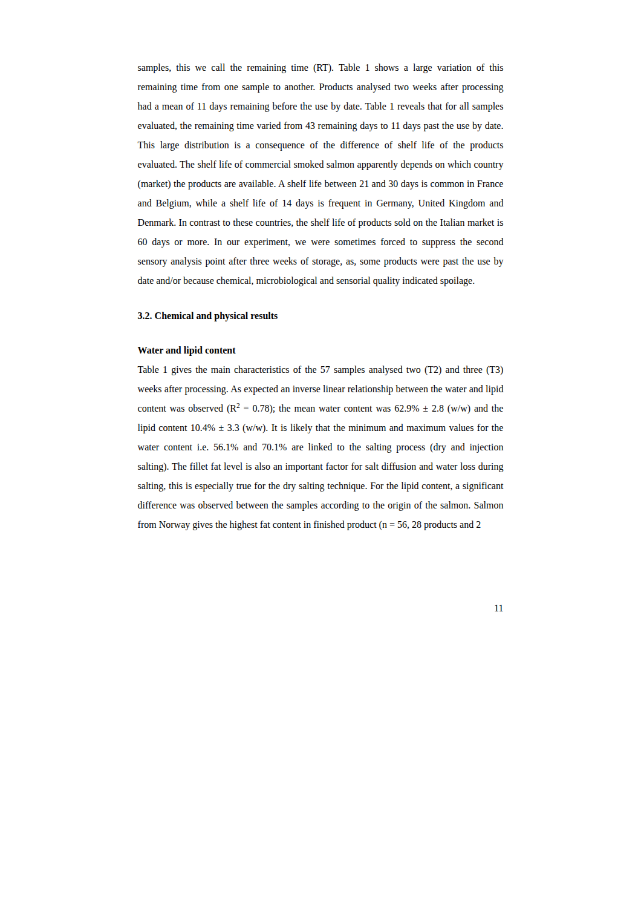samples, this we call the remaining time (RT). Table 1 shows a large variation of this remaining time from one sample to another. Products analysed two weeks after processing had a mean of 11 days remaining before the use by date. Table 1 reveals that for all samples evaluated, the remaining time varied from 43 remaining days to 11 days past the use by date. This large distribution is a consequence of the difference of shelf life of the products evaluated. The shelf life of commercial smoked salmon apparently depends on which country (market) the products are available. A shelf life between 21 and 30 days is common in France and Belgium, while a shelf life of 14 days is frequent in Germany, United Kingdom and Denmark. In contrast to these countries, the shelf life of products sold on the Italian market is 60 days or more. In our experiment, we were sometimes forced to suppress the second sensory analysis point after three weeks of storage, as, some products were past the use by date and/or because chemical, microbiological and sensorial quality indicated spoilage.
3.2. Chemical and physical results
Water and lipid content
Table 1 gives the main characteristics of the 57 samples analysed two (T2) and three (T3) weeks after processing. As expected an inverse linear relationship between the water and lipid content was observed (R2 = 0.78); the mean water content was 62.9% ± 2.8 (w/w) and the lipid content 10.4% ± 3.3 (w/w). It is likely that the minimum and maximum values for the water content i.e. 56.1% and 70.1% are linked to the salting process (dry and injection salting). The fillet fat level is also an important factor for salt diffusion and water loss during salting, this is especially true for the dry salting technique. For the lipid content, a significant difference was observed between the samples according to the origin of the salmon. Salmon from Norway gives the highest fat content in finished product (n = 56, 28 products and 2
11